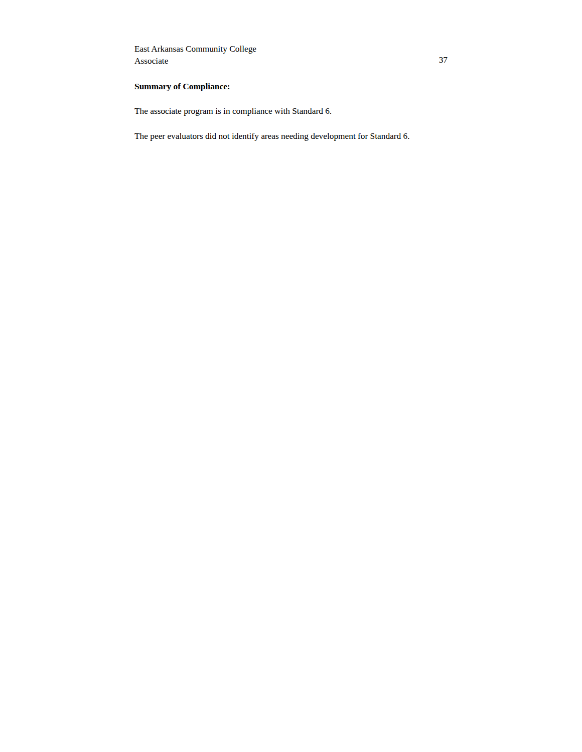East Arkansas Community College Associate
37
Summary of Compliance:
The associate program is in compliance with Standard 6.
The peer evaluators did not identify areas needing development for Standard 6.